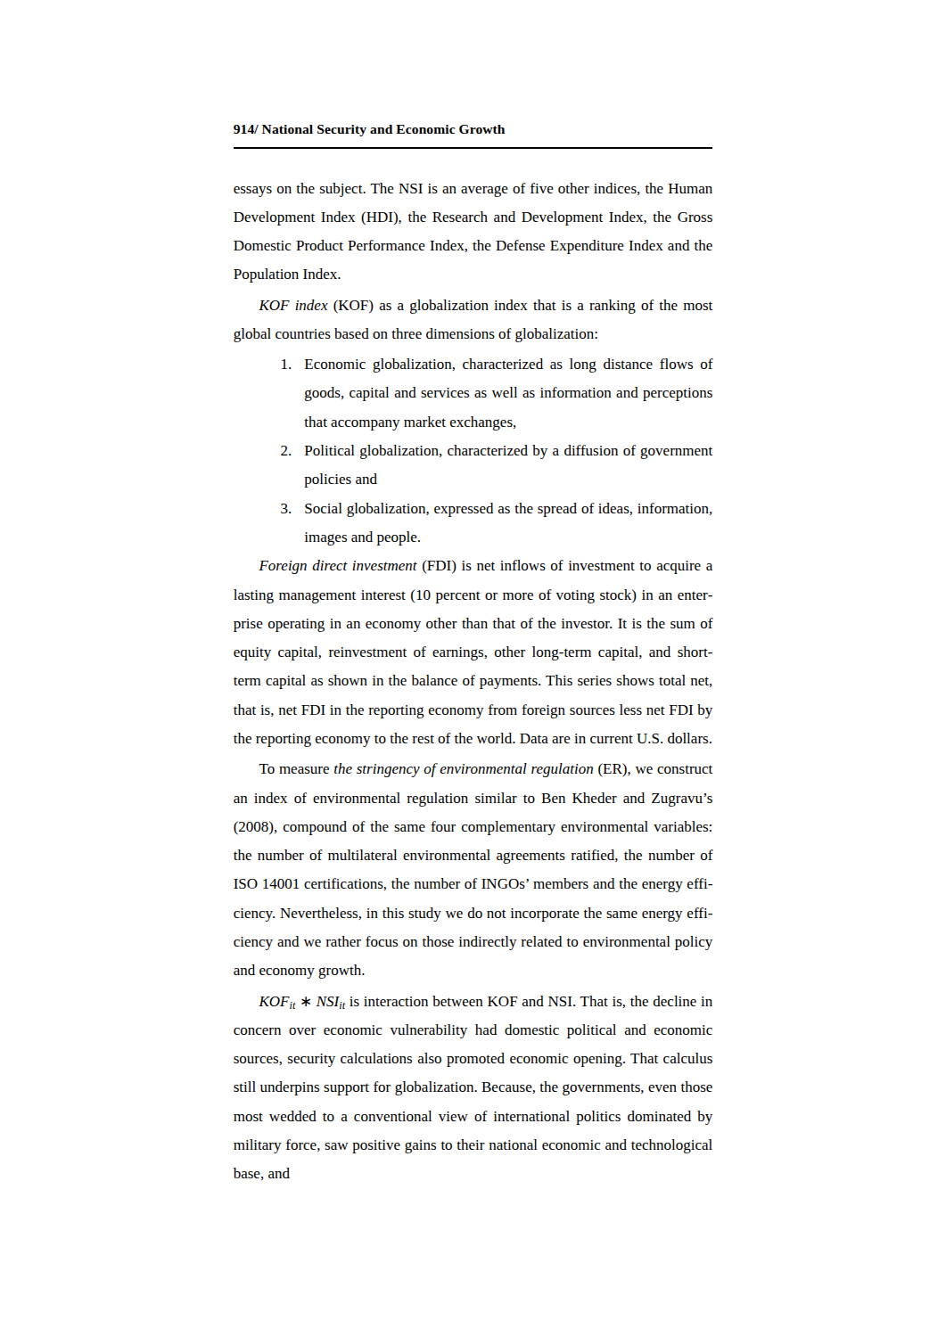914/ National Security and Economic Growth
essays on the subject. The NSI is an average of five other indices, the Human Development Index (HDI), the Research and Development Index, the Gross Domestic Product Performance Index, the Defense Expenditure Index and the Population Index.
KOF index (KOF) as a globalization index that is a ranking of the most global countries based on three dimensions of globalization:
1. Economic globalization, characterized as long distance flows of goods, capital and services as well as information and perceptions that accompany market exchanges,
2. Political globalization, characterized by a diffusion of government policies and
3. Social globalization, expressed as the spread of ideas, information, images and people.
Foreign direct investment (FDI) is net inflows of investment to acquire a lasting management interest (10 percent or more of voting stock) in an enterprise operating in an economy other than that of the investor. It is the sum of equity capital, reinvestment of earnings, other long-term capital, and short-term capital as shown in the balance of payments. This series shows total net, that is, net FDI in the reporting economy from foreign sources less net FDI by the reporting economy to the rest of the world. Data are in current U.S. dollars.
To measure the stringency of environmental regulation (ER), we construct an index of environmental regulation similar to Ben Kheder and Zugravu’s (2008), compound of the same four complementary environmental variables: the number of multilateral environmental agreements ratified, the number of ISO 14001 certifications, the number of INGOs’ members and the energy efficiency. Nevertheless, in this study we do not incorporate the same energy efficiency and we rather focus on those indirectly related to environmental policy and economy growth.
KOFit ∗ NSIit is interaction between KOF and NSI. That is, the decline in concern over economic vulnerability had domestic political and economic sources, security calculations also promoted economic opening. That calculus still underpins support for globalization. Because, the governments, even those most wedded to a conventional view of international politics dominated by military force, saw positive gains to their national economic and technological base, and